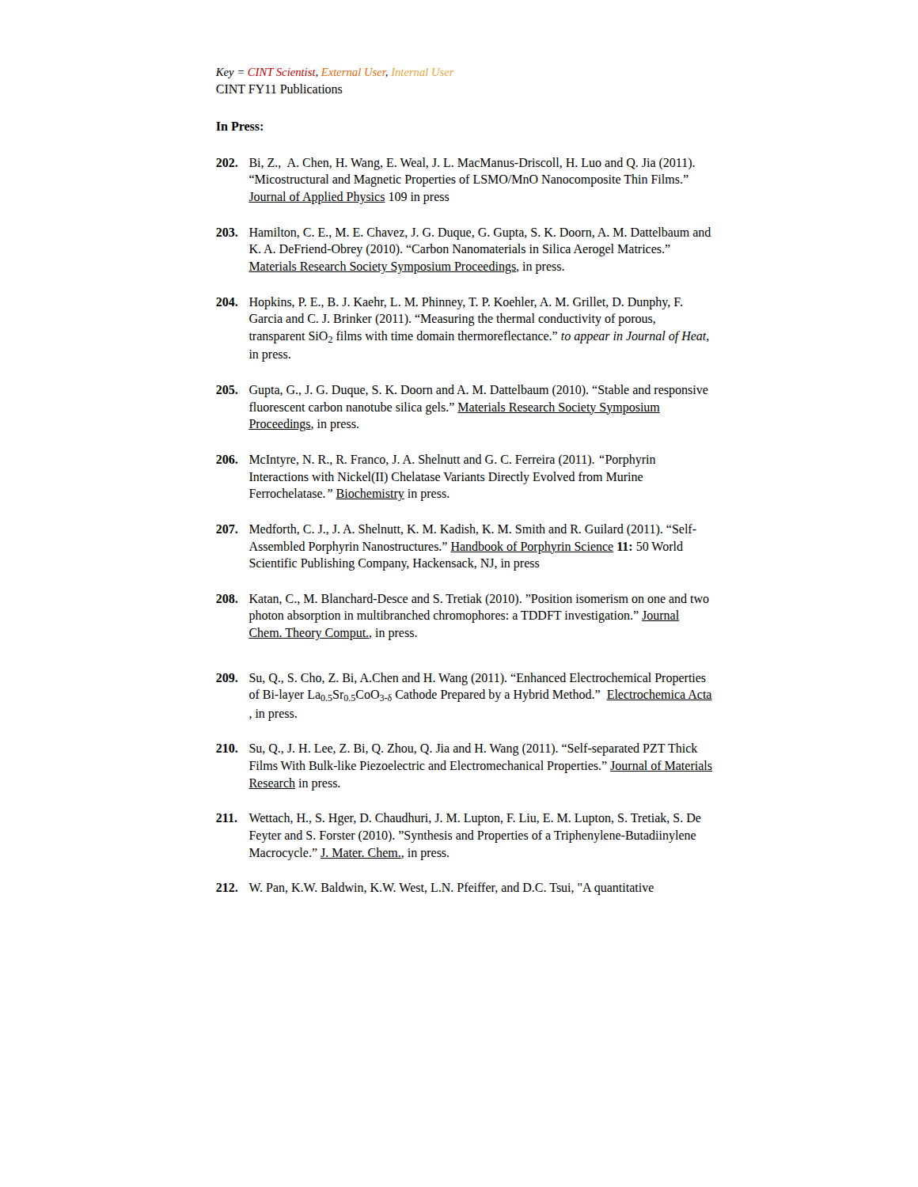Key = CINT Scientist, External User, Internal User
CINT FY11 Publications
In Press:
202. Bi, Z., A. Chen, H. Wang, E. Weal, J. L. MacManus-Driscoll, H. Luo and Q. Jia (2011). “Micostructural and Magnetic Properties of LSMO/MnO Nanocomposite Thin Films.” Journal of Applied Physics 109 in press
203. Hamilton, C. E., M. E. Chavez, J. G. Duque, G. Gupta, S. K. Doorn, A. M. Dattelbaum and K. A. DeFriend-Obrey (2010). “Carbon Nanomaterials in Silica Aerogel Matrices.” Materials Research Society Symposium Proceedings, in press.
204. Hopkins, P. E., B. J. Kaehr, L. M. Phinney, T. P. Koehler, A. M. Grillet, D. Dunphy, F. Garcia and C. J. Brinker (2011). “Measuring the thermal conductivity of porous, transparent SiO2 films with time domain thermoreflectance.” to appear in Journal of Heat, in press.
205. Gupta, G., J. G. Duque, S. K. Doorn and A. M. Dattelbaum (2010). “Stable and responsive fluorescent carbon nanotube silica gels.” Materials Research Society Symposium Proceedings, in press.
206. McIntyre, N. R., R. Franco, J. A. Shelnutt and G. C. Ferreira (2011). “Porphyrin Interactions with Nickel(II) Chelatase Variants Directly Evolved from Murine Ferrochelatase.” Biochemistry in press.
207. Medforth, C. J., J. A. Shelnutt, K. M. Kadish, K. M. Smith and R. Guilard (2011). “Self-Assembled Porphyrin Nanostructures.” Handbook of Porphyrin Science 11: 50 World Scientific Publishing Company, Hackensack, NJ, in press
208. Katan, C., M. Blanchard-Desce and S. Tretiak (2010). ”Position isomerism on one and two photon absorption in multibranched chromophores: a TDDFT investigation.” Journal Chem. Theory Comput., in press.
209. Su, Q., S. Cho, Z. Bi, A.Chen and H. Wang (2011). “Enhanced Electrochemical Properties of Bi-layer La0.5Sr0.5CoO3-δ Cathode Prepared by a Hybrid Method.” Electrochemica Acta , in press.
210. Su, Q., J. H. Lee, Z. Bi, Q. Zhou, Q. Jia and H. Wang (2011). “Self-separated PZT Thick Films With Bulk-like Piezoelectric and Electromechanical Properties.” Journal of Materials Research in press.
211. Wettach, H., S. Hger, D. Chaudhuri, J. M. Lupton, F. Liu, E. M. Lupton, S. Tretiak, S. De Feyter and S. Forster (2010). ”Synthesis and Properties of a Triphenylene-Butadiinylene Macrocycle.” J. Mater. Chem., in press.
212. W. Pan, K.W. Baldwin, K.W. West, L.N. Pfeiffer, and D.C. Tsui, "A quantitative